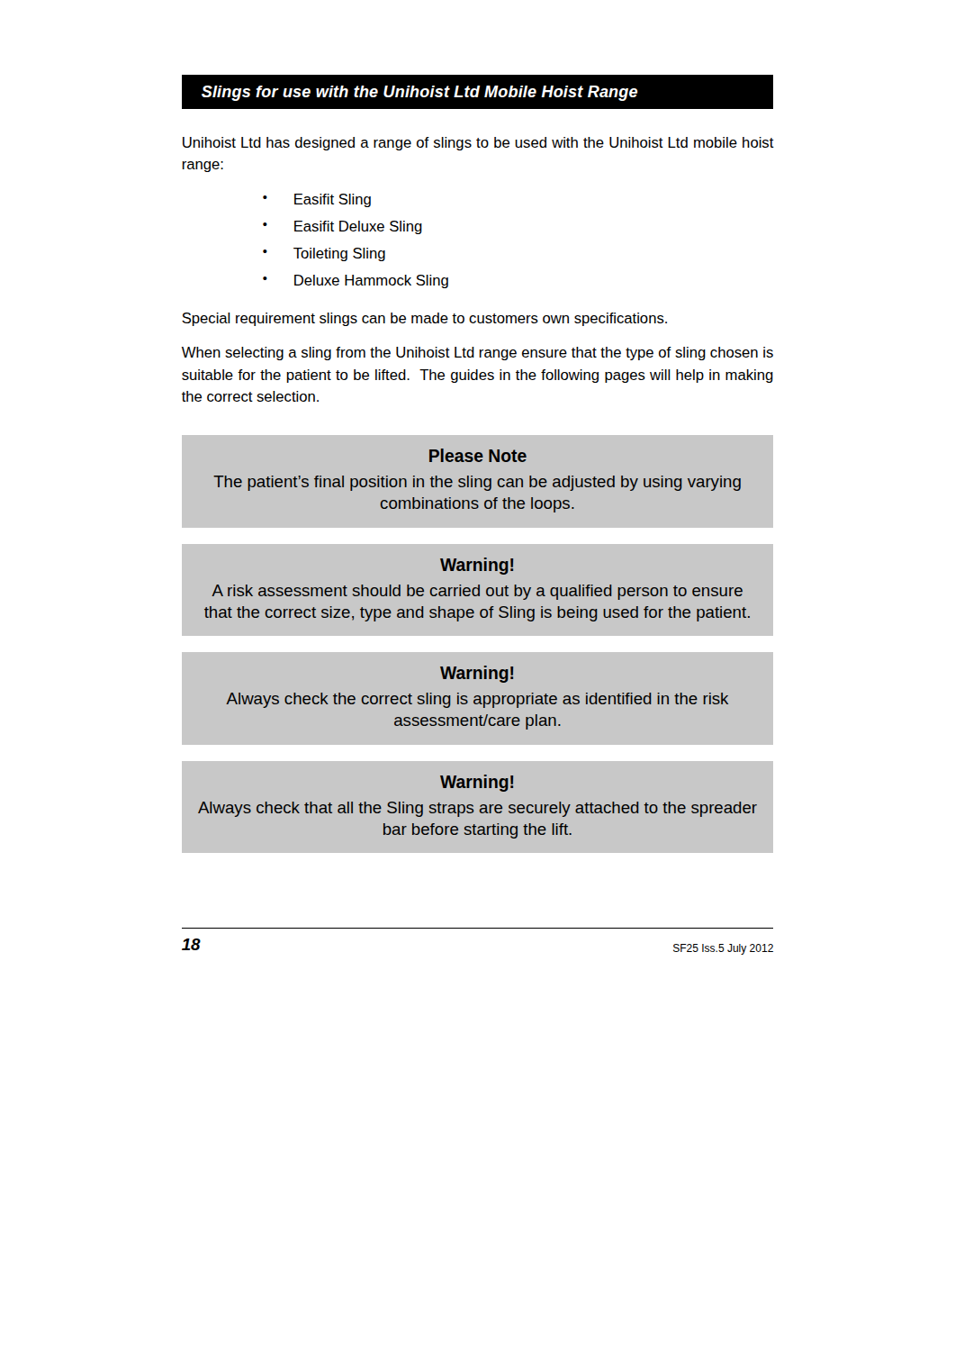Slings for use with the Unihoist Ltd Mobile Hoist Range
Unihoist Ltd has designed a range of slings to be used with the Unihoist Ltd mobile hoist range:
Easifit Sling
Easifit Deluxe Sling
Toileting Sling
Deluxe Hammock Sling
Special requirement slings can be made to customers own specifications.
When selecting a sling from the Unihoist Ltd range ensure that the type of sling chosen is suitable for the patient to be lifted. The guides in the following pages will help in making the correct selection.
Please Note
The patient’s final position in the sling can be adjusted by using varying combinations of the loops.
Warning!
A risk assessment should be carried out by a qualified person to ensure that the correct size, type and shape of Sling is being used for the patient.
Warning!
Always check the correct sling is appropriate as identified in the risk assessment/care plan.
Warning!
Always check that all the Sling straps are securely attached to the spreader bar before starting the lift.
18
SF25 Iss.5 July 2012